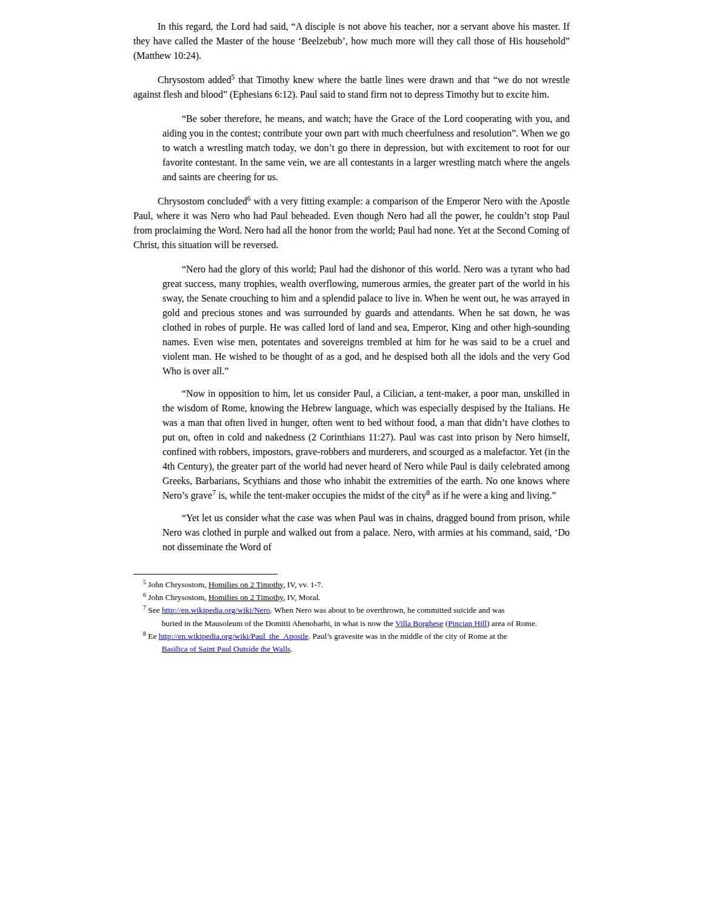In this regard, the Lord had said, “A disciple is not above his teacher, nor a servant above his master. If they have called the Master of the house ‘Beelzebub’, how much more will they call those of His household” (Matthew 10:24).
Chrysostom added5 that Timothy knew where the battle lines were drawn and that “we do not wrestle against flesh and blood” (Ephesians 6:12). Paul said to stand firm not to depress Timothy but to excite him.
“Be sober therefore, he means, and watch; have the Grace of the Lord cooperating with you, and aiding you in the contest; contribute your own part with much cheerfulness and resolution”. When we go to watch a wrestling match today, we don’t go there in depression, but with excitement to root for our favorite contestant. In the same vein, we are all contestants in a larger wrestling match where the angels and saints are cheering for us.
Chrysostom concluded6 with a very fitting example: a comparison of the Emperor Nero with the Apostle Paul, where it was Nero who had Paul beheaded. Even though Nero had all the power, he couldn’t stop Paul from proclaiming the Word. Nero had all the honor from the world; Paul had none. Yet at the Second Coming of Christ, this situation will be reversed.
“Nero had the glory of this world; Paul had the dishonor of this world. Nero was a tyrant who had great success, many trophies, wealth overflowing, numerous armies, the greater part of the world in his sway, the Senate crouching to him and a splendid palace to live in. When he went out, he was arrayed in gold and precious stones and was surrounded by guards and attendants. When he sat down, he was clothed in robes of purple. He was called lord of land and sea, Emperor, King and other high-sounding names. Even wise men, potentates and sovereigns trembled at him for he was said to be a cruel and violent man. He wished to be thought of as a god, and he despised both all the idols and the very God Who is over all.”
“Now in opposition to him, let us consider Paul, a Cilician, a tent-maker, a poor man, unskilled in the wisdom of Rome, knowing the Hebrew language, which was especially despised by the Italians. He was a man that often lived in hunger, often went to bed without food, a man that didn’t have clothes to put on, often in cold and nakedness (2 Corinthians 11:27). Paul was cast into prison by Nero himself, confined with robbers, impostors, grave-robbers and murderers, and scourged as a malefactor. Yet (in the 4th Century), the greater part of the world had never heard of Nero while Paul is daily celebrated among Greeks, Barbarians, Scythians and those who inhabit the extremities of the earth. No one knows where Nero’s grave7 is, while the tent-maker occupies the midst of the city8 as if he were a king and living.”
“Yet let us consider what the case was when Paul was in chains, dragged bound from prison, while Nero was clothed in purple and walked out from a palace. Nero, with armies at his command, said, ‘Do not disseminate the Word of
5 John Chrysostom, Homilies on 2 Timothy, IV, vv. 1-7.
6 John Chrysostom, Homilies on 2 Timothy, IV, Moral.
7 See http://en.wikipedia.org/wiki/Nero. When Nero was about to be overthrown, he committed suicide and was
buried in the Mausoleum of the Domitii Ahenobarbi, in what is now the Villa Borghese (Pincian Hill) area of Rome.
8 Ee http://en.wikipedia.org/wiki/Paul_the_Apostle. Paul’s gravesite was in the middle of the city of Rome at the
Basilica of Saint Paul Outside the Walls.